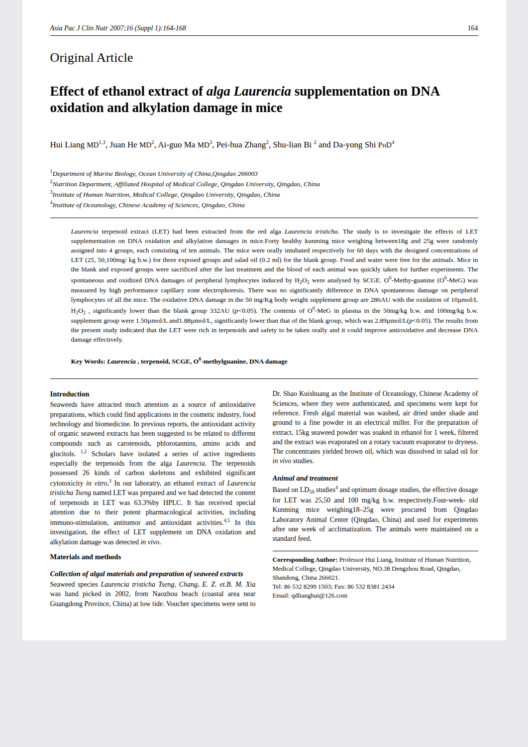Asia Pac J Clin Nutr 2007;16 (Suppl 1):164-168 164
Original Article
Effect of ethanol extract of alga Laurencia supplementation on DNA oxidation and alkylation damage in mice
Hui Liang MD1,3, Juan He MD2, Ai-guo Ma MD3, Pei-hua Zhang2, Shu-lian Bi 2 and Da-yong Shi PhD4
1Department of Marine Biology, Ocean University of China,Qingdao 266003
2Nutrition Department, Affiliated Hospital of Medical College, Qingdao University, Qingdao, China
3Institute of Human Nutrition, Medical College, Qingdao University, Qingdao, China
4Institute of Oceanology, Chinese Academy of Sciences, Qingdao, China
Laurencia terpenoid extract (LET) had been extracted from the red alga Laurencia tristicha. The study is to investigate the effects of LET supplementation on DNA oxidation and alkylation damages in mice.Forty healthy kunming mice weighing between18g and 25g were randomly assigned into 4 groups, each consisting of ten animals. The mice were orally intubated respectively for 60 days with the designed concentrations of LET (25, 50,100mg/ kg b.w.) for three exposed groups and salad oil (0.2 ml) for the blank group. Food and water were free for the animals. Mice in the blank and exposed groups were sacrificed after the last treatment and the blood of each animal was quickly taken for further experiments. The spontaneous and oxidized DNA damages of peripheral lymphocytes induced by H2O2 were analysed by SCGE. O6-Methy-guanine (O6-MeG) was measured by high performance capillary zone electrophoresis. There was no significantly difference in DNA spontaneous damage on peripheral lymphocytes of all the mice. The oxidative DNA damage in the 50 mg/Kg body weight supplement group are 286AU with the oxidation of 10µmol/L H2O2 , significantly lower than the blank group 332AU (p<0.05). The contents of O6-MeG in plasma in the 50mg/kg b.w. and 100mg/kg b.w. supplement group were 1.50µmol/L and1.88µmol/L, significantly lower than that of the blank group, which was 2.89µmol/L(p<0.05). The results from the present study indicated that the LET were rich in terpenoids and safety to be taken orally and it could improve antioxidative and decrease DNA damage effectively.
Key Words: Laurencia , terpenoid, SCGE, O6-methylguanine, DNA damage
Introduction
Seaweeds have attracted much attention as a source of antioxidative preparations, which could find applications in the cosmetic industry, food technology and biomedicine. In previous reports, the antioxidant activity of organic seaweed extracts has been suggested to be related to different compounds such as carotenoids, phlorotannins, amino acids and glucitols. 1,2 Scholars have isolated a series of active ingredients especially the terpenoids from the alga Laurencia. The terpenoids possessed 26 kinds of carbon skeletons and exhibited significant cytotoxicity in vitro,3 In our laboratry, an ethanol extract of Laurencia tristicha Tseng named LET was prepared and we had detected the content of terpenoids in LET was 63.3%by HPLC. It has received special attention due to their potent pharmacological activities, including immuno-stimulation, antitumor and antioxidant activities.4,5 In this investigation, the effect of LET supplement on DNA oxidation and alkylation damage was detected in vivo.
Materials and methods
Collection of algal materials and preparation of seaweed extracts
Seaweed species Laurencia tristicha Tseng, Chang, E. Z. et.B. M. Xia was hand picked in 2002, from Naozhou beach (coastal area near Guangdong Province, China) at low tide. Voucher specimens were sent to Dr. Shao Kuishuang as the Institute of Oceanology, Chinese Academy of Sciences, where they were authenticated, and specimens were kept for reference. Fresh algal material was washed, air dried under shade and ground to a fine powder in an electrical miller. For the preparation of extract, 15kg seaweed powder was soaked in ethanol for 1 week, filtered and the extract was evaporated on a rotary vacuum evaporator to dryness. The concentrates yielded brown oil, which was dissolved in salad oil for in vivo studies.
Animal and treatment
Based on LD50 studies4 and optimum dosage studies, the effective dosage for LET was 25,50 and 100 mg/kg b.w. respectively.Four-week- old Kunming mice weighing18–25g were procured from Qingdao Laboratory Animal Center (Qingdao, China) and used for experiments after one week of acclimatization. The animals were maintained on a standard feed.
Corresponding Author: Professor Hui Liang, Institute of Human Nutrition, Medical College, Qingdao University, NO.38 Dengzhou Road, Qingdao, Shandong, China 266021.
Tel: 86 532 8299 1503; Fax: 86 532 8381 2434
Email: qdlianghui@126.com